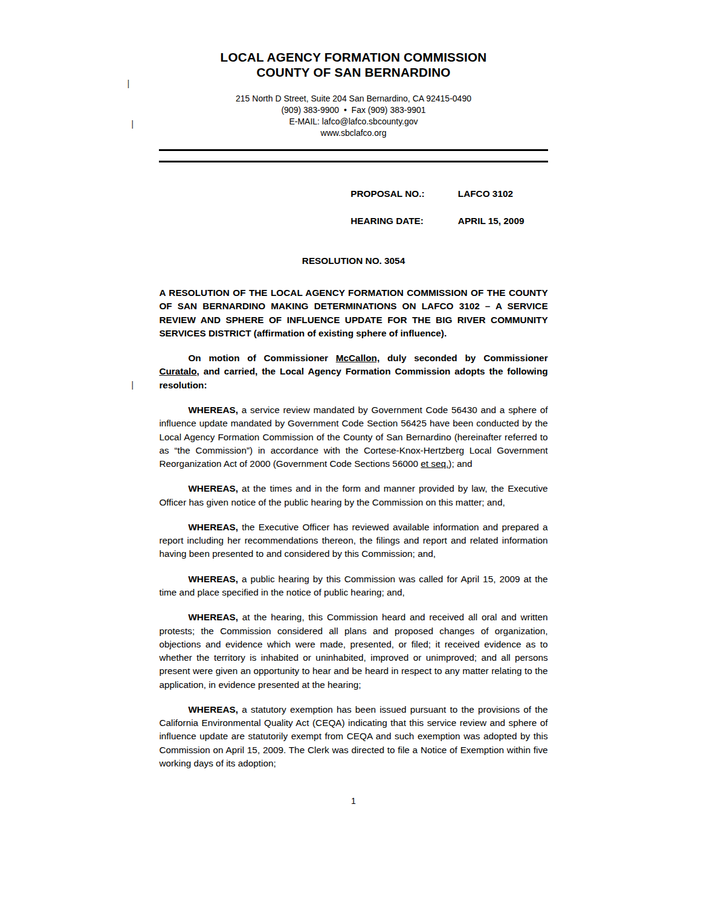|
|
|
LOCAL AGENCY FORMATION COMMISSION
COUNTY OF SAN BERNARDINO
215 North D Street, Suite 204 San Bernardino, CA 92415-0490
(909) 383-9900 • Fax (909) 383-9901
E-MAIL: lafco@lafco.sbcounty.gov
www.sbclafco.org
PROPOSAL NO.:
LAFCO 3102
HEARING DATE:
APRIL 15, 2009
RESOLUTION NO. 3054
A RESOLUTION OF THE LOCAL AGENCY FORMATION COMMISSION OF THE COUNTY OF SAN BERNARDINO MAKING DETERMINATIONS ON LAFCO 3102 – A SERVICE REVIEW AND SPHERE OF INFLUENCE UPDATE FOR THE BIG RIVER COMMUNITY SERVICES DISTRICT (affirmation of existing sphere of influence).
On motion of Commissioner McCallon, duly seconded by Commissioner Curatalo, and carried, the Local Agency Formation Commission adopts the following resolution:
WHEREAS, a service review mandated by Government Code 56430 and a sphere of influence update mandated by Government Code Section 56425 have been conducted by the Local Agency Formation Commission of the County of San Bernardino (hereinafter referred to as “the Commission”) in accordance with the Cortese-Knox-Hertzberg Local Government Reorganization Act of 2000 (Government Code Sections 56000 et seq.); and
WHEREAS, at the times and in the form and manner provided by law, the Executive Officer has given notice of the public hearing by the Commission on this matter; and,
WHEREAS, the Executive Officer has reviewed available information and prepared a report including her recommendations thereon, the filings and report and related information having been presented to and considered by this Commission; and,
WHEREAS, a public hearing by this Commission was called for April 15, 2009 at the time and place specified in the notice of public hearing; and,
WHEREAS, at the hearing, this Commission heard and received all oral and written protests; the Commission considered all plans and proposed changes of organization, objections and evidence which were made, presented, or filed; it received evidence as to whether the territory is inhabited or uninhabited, improved or unimproved; and all persons present were given an opportunity to hear and be heard in respect to any matter relating to the application, in evidence presented at the hearing;
WHEREAS, a statutory exemption has been issued pursuant to the provisions of the California Environmental Quality Act (CEQA) indicating that this service review and sphere of influence update are statutorily exempt from CEQA and such exemption was adopted by this Commission on April 15, 2009. The Clerk was directed to file a Notice of Exemption within five working days of its adoption;
1